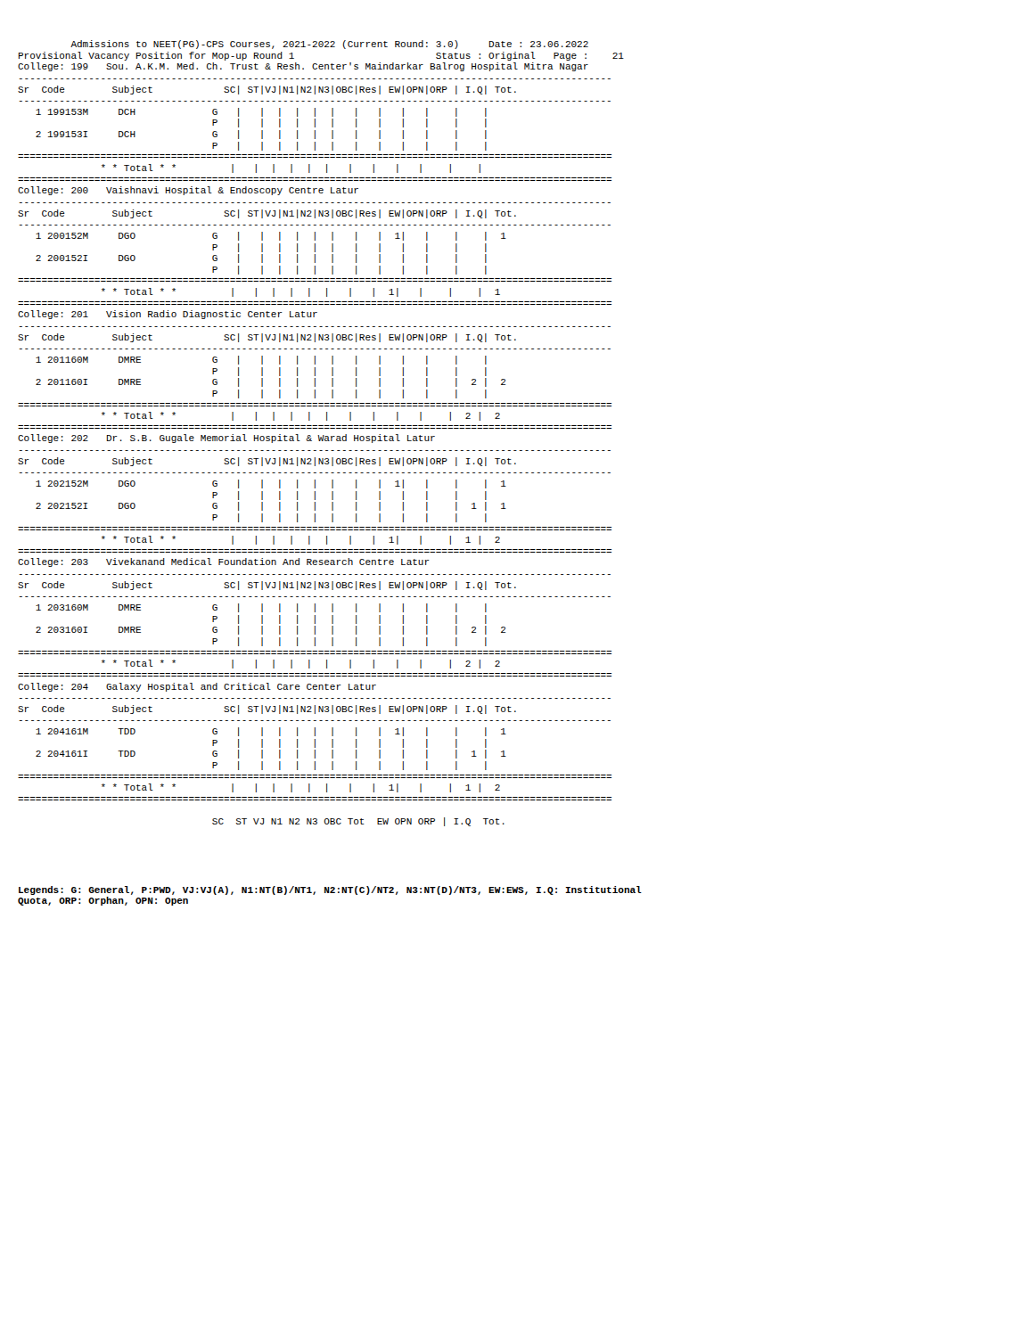Admissions to NEET(PG)-CPS Courses, 2021-2022 (Current Round: 3.0)     Date : 23.06.2022
Provisional Vacancy Position for Mop-up Round 1                        Status : Original   Page :    21
College: 199   Sou. A.K.M. Med. Ch. Trust & Resh. Center's Maindarkar Balrog Hospital Mitra Nagar
-----------------------------------------------------------------------------------------------------
Sr  Code        Subject            SC| ST|VJ|N1|N2|N3|OBC|Res| EW|OPN|ORP | I.Q| Tot.
-----------------------------------------------------------------------------------------------------
   1 199153M     DCH             G   |   |  |  |  |  |   |   |   |   |    |    |
                                 P   |   |  |  |  |  |   |   |   |   |    |    |
   2 199153I     DCH             G   |   |  |  |  |  |   |   |   |   |    |    |
                                 P   |   |  |  |  |  |   |   |   |   |    |    |
=====================================================================================================
              * * Total * *         |   |  |  |  |  |   |   |   |   |    |    |
=====================================================================================================
College: 200   Vaishnavi Hospital & Endoscopy Centre Latur
-----------------------------------------------------------------------------------------------------
Sr  Code        Subject            SC| ST|VJ|N1|N2|N3|OBC|Res| EW|OPN|ORP | I.Q| Tot.
-----------------------------------------------------------------------------------------------------
   1 200152M     DGO             G   |   |  |  |  |  |   |   |  1|   |    |    |  1
                                 P   |   |  |  |  |  |   |   |   |   |    |    |
   2 200152I     DGO             G   |   |  |  |  |  |   |   |   |   |    |    |
                                 P   |   |  |  |  |  |   |   |   |   |    |    |
=====================================================================================================
              * * Total * *         |   |  |  |  |  |   |   |  1|   |    |    |  1
=====================================================================================================
College: 201   Vision Radio Diagnostic Center Latur
-----------------------------------------------------------------------------------------------------
Sr  Code        Subject            SC| ST|VJ|N1|N2|N3|OBC|Res| EW|OPN|ORP | I.Q| Tot.
-----------------------------------------------------------------------------------------------------
   1 201160M     DMRE            G   |   |  |  |  |  |   |   |   |   |    |    |
                                 P   |   |  |  |  |  |   |   |   |   |    |    |
   2 201160I     DMRE            G   |   |  |  |  |  |   |   |   |   |    |  2 |  2
                                 P   |   |  |  |  |  |   |   |   |   |    |    |
=====================================================================================================
              * * Total * *         |   |  |  |  |  |   |   |   |   |    |  2 |  2
=====================================================================================================
College: 202   Dr. S.B. Gugale Memorial Hospital & Warad Hospital Latur
-----------------------------------------------------------------------------------------------------
Sr  Code        Subject            SC| ST|VJ|N1|N2|N3|OBC|Res| EW|OPN|ORP | I.Q| Tot.
-----------------------------------------------------------------------------------------------------
   1 202152M     DGO             G   |   |  |  |  |  |   |   |  1|   |    |    |  1
                                 P   |   |  |  |  |  |   |   |   |   |    |    |
   2 202152I     DGO             G   |   |  |  |  |  |   |   |   |   |    |  1 |  1
                                 P   |   |  |  |  |  |   |   |   |   |    |    |
=====================================================================================================
              * * Total * *         |   |  |  |  |  |   |   |  1|   |    |  1 |  2
=====================================================================================================
College: 203   Vivekanand Medical Foundation And Research Centre Latur
-----------------------------------------------------------------------------------------------------
Sr  Code        Subject            SC| ST|VJ|N1|N2|N3|OBC|Res| EW|OPN|ORP | I.Q| Tot.
-----------------------------------------------------------------------------------------------------
   1 203160M     DMRE            G   |   |  |  |  |  |   |   |   |   |    |    |
                                 P   |   |  |  |  |  |   |   |   |   |    |    |
   2 203160I     DMRE            G   |   |  |  |  |  |   |   |   |   |    |  2 |  2
                                 P   |   |  |  |  |  |   |   |   |   |    |    |
=====================================================================================================
              * * Total * *         |   |  |  |  |  |   |   |   |   |    |  2 |  2
=====================================================================================================
College: 204   Galaxy Hospital and Critical Care Center Latur
-----------------------------------------------------------------------------------------------------
Sr  Code        Subject            SC| ST|VJ|N1|N2|N3|OBC|Res| EW|OPN|ORP | I.Q| Tot.
-----------------------------------------------------------------------------------------------------
   1 204161M     TDD             G   |   |  |  |  |  |   |   |  1|   |    |    |  1
                                 P   |   |  |  |  |  |   |   |   |   |    |    |
   2 204161I     TDD             G   |   |  |  |  |  |   |   |   |   |    |  1 |  1
                                 P   |   |  |  |  |  |   |   |   |   |    |    |
=====================================================================================================
              * * Total * *         |   |  |  |  |  |   |   |  1|   |    |  1 |  2
=====================================================================================================

                                 SC  ST VJ N1 N2 N3 OBC Tot  EW OPN ORP | I.Q  Tot.
Legends: G: General, P:PWD, VJ:VJ(A), N1:NT(B)/NT1, N2:NT(C)/NT2, N3:NT(D)/NT3, EW:EWS, I.Q: Institutional
Quota, ORP: Orphan, OPN: Open